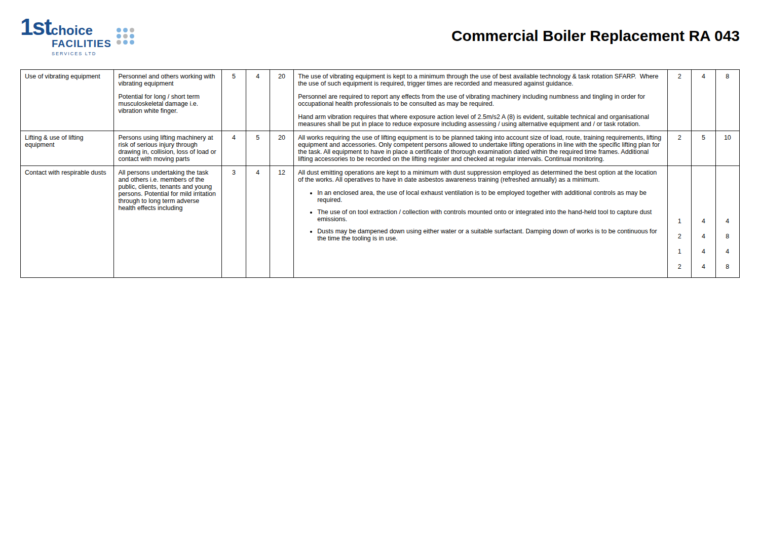1st choice
FACILITIES
SERVICES LTD
Commercial Boiler Replacement RA 043
| Use of vibrating equipment | Personnel and others working with vibrating equipment Potential for long / short term musculoskeletal damage i.e. vibration white finger. | 5 | 4 | 20 | The use of vibrating equipment is kept to a minimum through the use of best available technology & task rotation SFARP. Where the use of such equipment is required, trigger times are recorded and measured against guidance. Personnel are required to report any effects from the use of vibrating machinery including numbness and tingling in order for occupational health professionals to be consulted as may be required. Hand arm vibration requires that where exposure action level of 2.5m/s2 A (8) is evident, suitable technical and organisational measures shall be put in place to reduce exposure including assessing / using alternative equipment and / or task rotation. | 2 | 4 | 8 |
| Lifting & use of lifting equipment | Persons using lifting machinery at risk of serious injury through drawing in, collision, loss of load or contact with moving parts | 4 | 5 | 20 | All works requiring the use of lifting equipment is to be planned taking into account size of load, route, training requirements, lifting equipment and accessories. Only competent persons allowed to undertake lifting operations in line with the specific lifting plan for the task. All equipment to have in place a certificate of thorough examination dated within the required time frames. Additional lifting accessories to be recorded on the lifting register and checked at regular intervals. Continual monitoring. | 2 | 5 | 10 |
| Contact with respirable dusts | All persons undertaking the task and others i.e. members of the public, clients, tenants and young persons. Potential for mild irritation through to long term adverse health effects including | 3 | 4 | 12 | All dust emitting operations are kept to a minimum with dust suppression employed as determined the best option at the location of the works. All operatives to have in date asbestos awareness training (refreshed annually) as a minimum. In an enclosed area, the use of local exhaust ventilation is to be employed together with additional controls as may be required. The use of on tool extraction / collection with controls mounted onto or integrated into the hand-held tool to capture dust emissions. Dusts may be dampened down using either water or a suitable surfactant. Damping down of works is to be continuous for the time the tooling is in use. | 1 2 1 2 | 4 4 4 4 | 4 8 4 8 |